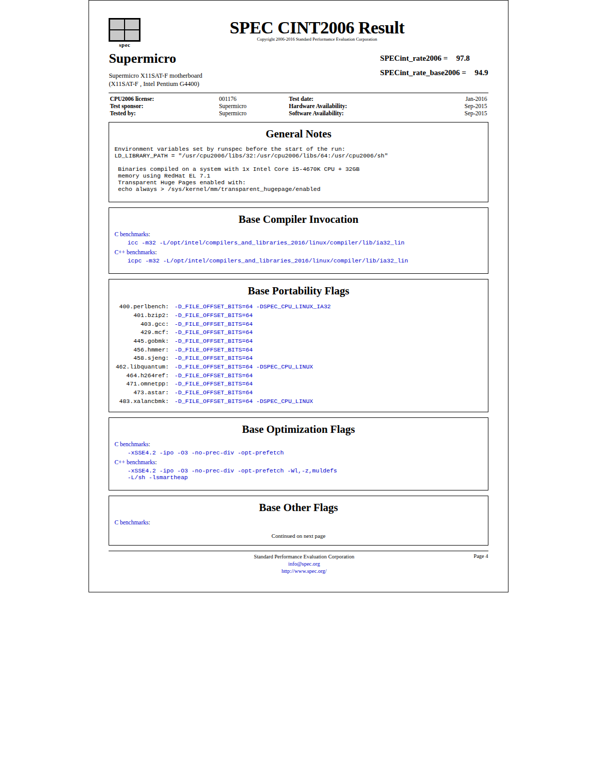spec
SPEC CINT2006 Result
Copyright 2006-2016 Standard Performance Evaluation Corporation
Supermicro
Supermicro X11SAT-F motherboard
(X11SAT-F , Intel Pentium G4400)
SPECint_rate2006 = 97.8
SPECint_rate_base2006 = 94.9
| CPU2006 license: | 001176 | Test date: | Jan-2016 |
| Test sponsor: | Supermicro | Hardware Availability: | Sep-2015 |
| Tested by: | Supermicro | Software Availability: | Sep-2015 |
General Notes
Environment variables set by runspec before the start of the run:
LD_LIBRARY_PATH = "/usr/cpu2006/libs/32:/usr/cpu2006/libs/64:/usr/cpu2006/sh"

 Binaries compiled on a system with 1x Intel Core i5-4670K CPU + 32GB
 memory using RedHat EL 7.1
 Transparent Huge Pages enabled with:
 echo always > /sys/kernel/mm/transparent_hugepage/enabled
Base Compiler Invocation
C benchmarks:
icc -m32 -L/opt/intel/compilers_and_libraries_2016/linux/compiler/lib/ia32_lin
C++ benchmarks:
icpc -m32 -L/opt/intel/compilers_and_libraries_2016/linux/compiler/lib/ia32_lin
Base Portability Flags
400.perlbench: -D_FILE_OFFSET_BITS=64 -DSPEC_CPU_LINUX_IA32
401.bzip2: -D_FILE_OFFSET_BITS=64
403.gcc: -D_FILE_OFFSET_BITS=64
429.mcf: -D_FILE_OFFSET_BITS=64
445.gobmk: -D_FILE_OFFSET_BITS=64
456.hmmer: -D_FILE_OFFSET_BITS=64
458.sjeng: -D_FILE_OFFSET_BITS=64
462.libquantum: -D_FILE_OFFSET_BITS=64 -DSPEC_CPU_LINUX
464.h264ref: -D_FILE_OFFSET_BITS=64
471.omnetpp: -D_FILE_OFFSET_BITS=64
473.astar: -D_FILE_OFFSET_BITS=64
483.xalancbmk: -D_FILE_OFFSET_BITS=64 -DSPEC_CPU_LINUX
Base Optimization Flags
C benchmarks:
-xSSE4.2 -ipo -O3 -no-prec-div -opt-prefetch
C++ benchmarks:
-xSSE4.2 -ipo -O3 -no-prec-div -opt-prefetch -Wl,-z,muldefs
-L/sh -lsmartheap
Base Other Flags
C benchmarks:
Continued on next page
Standard Performance Evaluation Corporation
info@spec.org
http://www.spec.org/
Page 4